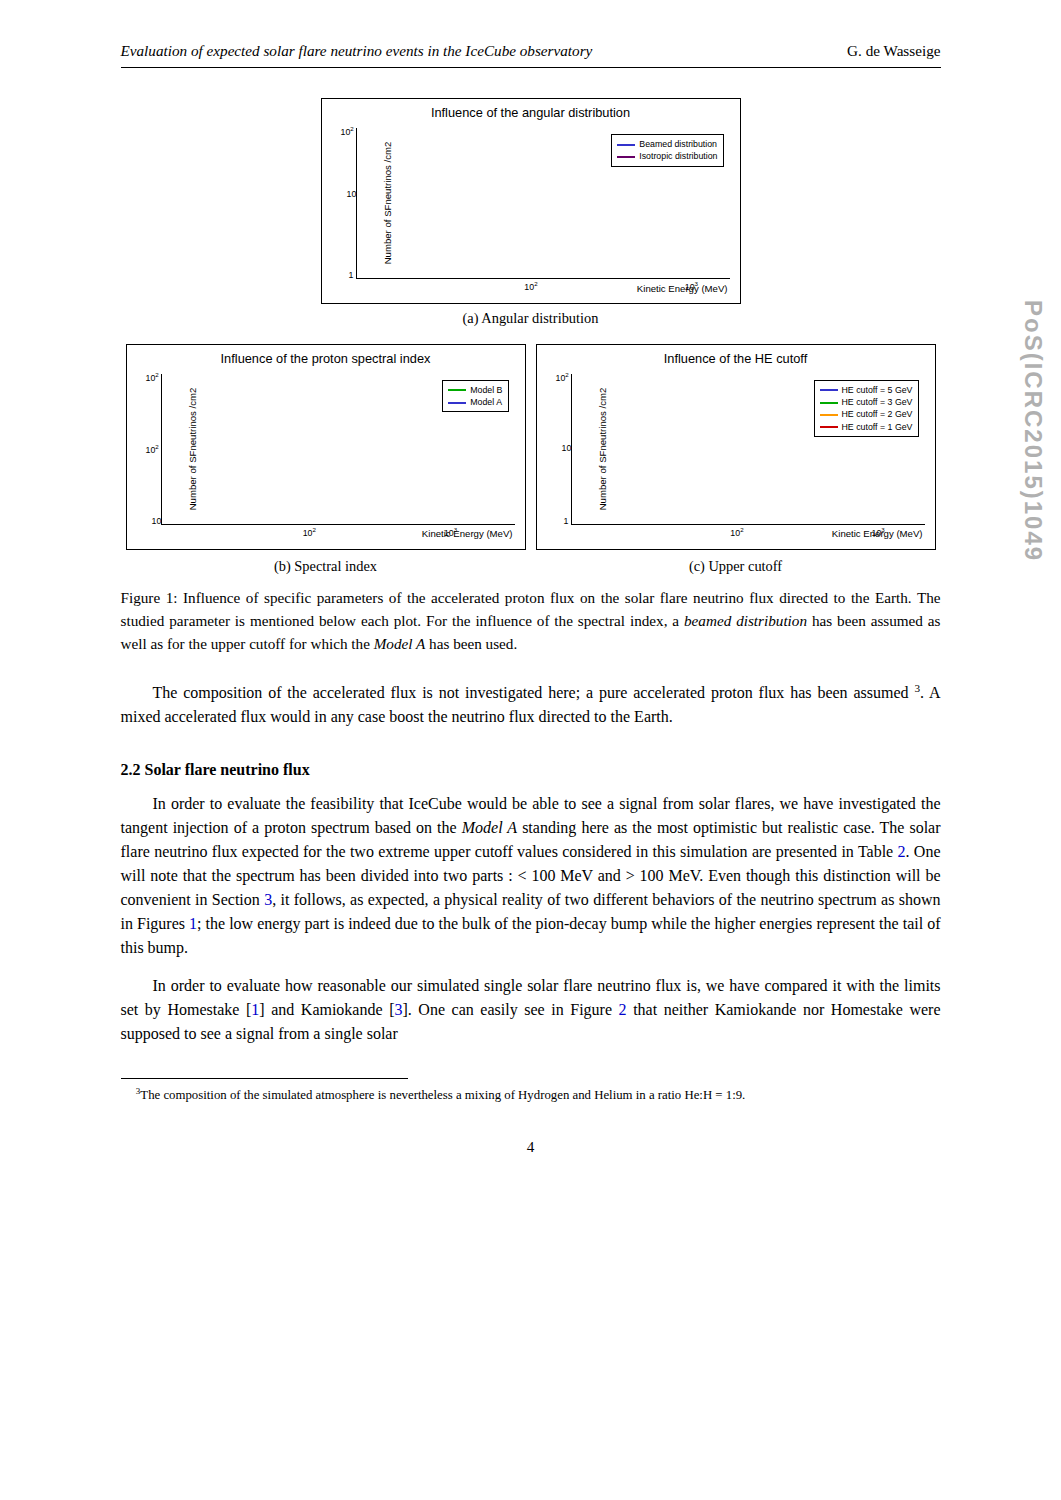Evaluation of expected solar flare neutrino events in the IceCube observatory G. de Wasseige
PoS(ICRC2015)1049
Influence of the angular distribution
Number of SFneutrinos /cm2 Kinetic Energy (MeV)
Beamed distribution
Isotropic distribution
102 10 1 102 103
(a) Angular distribution
Influence of the proton spectral index
Number of SFneutrinos /cm2 Kinetic Energy (MeV)
Model B
Model A
102 102 10 102 103
Influence of the HE cutoff
Number of SFneutrinos /cm2 Kinetic Energy (MeV)
HE cutoff = 5 GeV
HE cutoff = 3 GeV
HE cutoff = 2 GeV
HE cutoff = 1 GeV
102 10 1 102 103
(b) Spectral index
(c) Upper cutoff
Figure 1: Influence of specific parameters of the accelerated proton flux on the solar flare neutrino flux directed to the Earth. The studied parameter is mentioned below each plot. For the influence of the spectral index, a beamed distribution has been assumed as well as for the upper cutoff for which the Model A has been used.
The composition of the accelerated flux is not investigated here; a pure accelerated proton flux has been assumed 3. A mixed accelerated flux would in any case boost the neutrino flux directed to the Earth.
2.2 Solar flare neutrino flux
In order to evaluate the feasibility that IceCube would be able to see a signal from solar flares, we have investigated the tangent injection of a proton spectrum based on the Model A standing here as the most optimistic but realistic case. The solar flare neutrino flux expected for the two extreme upper cutoff values considered in this simulation are presented in Table 2. One will note that the spectrum has been divided into two parts : < 100 MeV and > 100 MeV. Even though this distinction will be convenient in Section 3, it follows, as expected, a physical reality of two different behaviors of the neutrino spectrum as shown in Figures 1; the low energy part is indeed due to the bulk of the pion-decay bump while the higher energies represent the tail of this bump.
In order to evaluate how reasonable our simulated single solar flare neutrino flux is, we have compared it with the limits set by Homestake [1] and Kamiokande [3]. One can easily see in Figure 2 that neither Kamiokande nor Homestake were supposed to see a signal from a single solar
3The composition of the simulated atmosphere is nevertheless a mixing of Hydrogen and Helium in a ratio He:H = 1:9.
4